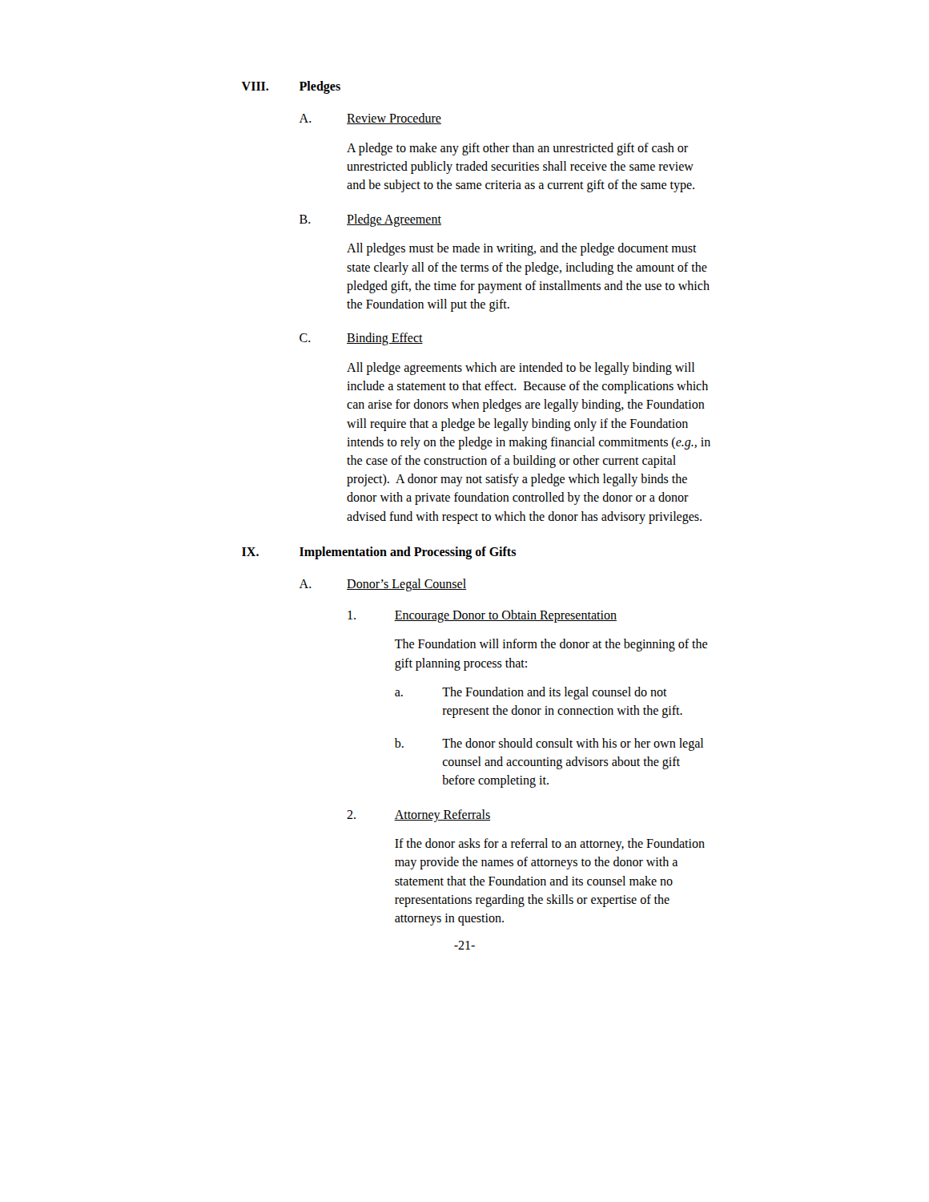VIII. Pledges
A. Review Procedure
A pledge to make any gift other than an unrestricted gift of cash or unrestricted publicly traded securities shall receive the same review and be subject to the same criteria as a current gift of the same type.
B. Pledge Agreement
All pledges must be made in writing, and the pledge document must state clearly all of the terms of the pledge, including the amount of the pledged gift, the time for payment of installments and the use to which the Foundation will put the gift.
C. Binding Effect
All pledge agreements which are intended to be legally binding will include a statement to that effect. Because of the complications which can arise for donors when pledges are legally binding, the Foundation will require that a pledge be legally binding only if the Foundation intends to rely on the pledge in making financial commitments (e.g., in the case of the construction of a building or other current capital project). A donor may not satisfy a pledge which legally binds the donor with a private foundation controlled by the donor or a donor advised fund with respect to which the donor has advisory privileges.
IX. Implementation and Processing of Gifts
A. Donor’s Legal Counsel
1. Encourage Donor to Obtain Representation
The Foundation will inform the donor at the beginning of the gift planning process that:
a. The Foundation and its legal counsel do not represent the donor in connection with the gift.
b. The donor should consult with his or her own legal counsel and accounting advisors about the gift before completing it.
2. Attorney Referrals
If the donor asks for a referral to an attorney, the Foundation may provide the names of attorneys to the donor with a statement that the Foundation and its counsel make no representations regarding the skills or expertise of the attorneys in question.
-21-